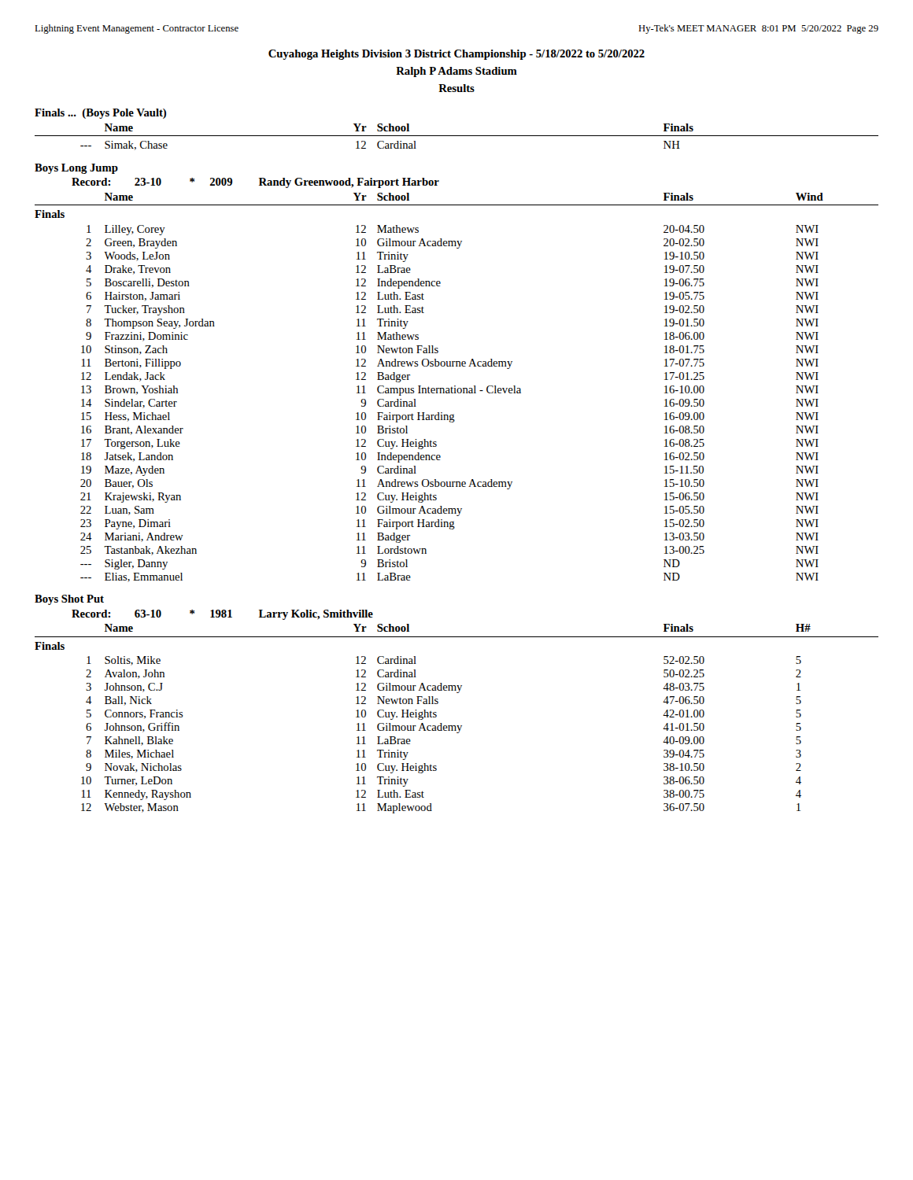Lightning Event Management - Contractor License Hy-Tek's MEET MANAGER 8:01 PM 5/20/2022 Page 29
Cuyahoga Heights Division 3 District Championship - 5/18/2022 to 5/20/2022
Ralph P Adams Stadium
Results
Finals ... (Boys Pole Vault)
| | Name | Yr | School | Finals | |
| --- | --- | --- | --- | --- | --- |
| --- | Simak, Chase | 12 | Cardinal | NH | |
Boys Long Jump
Record: 23-10 * 2009 Randy Greenwood, Fairport Harbor
| | Name | Yr | School | Finals | Wind |
| --- | --- | --- | --- | --- | --- |
Finals
| 1 | Lilley, Corey | 12 | Mathews | 20-04.50 | NWI |
| 2 | Green, Brayden | 10 | Gilmour Academy | 20-02.50 | NWI |
| 3 | Woods, LeJon | 11 | Trinity | 19-10.50 | NWI |
| 4 | Drake, Trevon | 12 | LaBrae | 19-07.50 | NWI |
| 5 | Boscarelli, Deston | 12 | Independence | 19-06.75 | NWI |
| 6 | Hairston, Jamari | 12 | Luth. East | 19-05.75 | NWI |
| 7 | Tucker, Trayshon | 12 | Luth. East | 19-02.50 | NWI |
| 8 | Thompson Seay, Jordan | 11 | Trinity | 19-01.50 | NWI |
| 9 | Frazzini, Dominic | 11 | Mathews | 18-06.00 | NWI |
| 10 | Stinson, Zach | 10 | Newton Falls | 18-01.75 | NWI |
| 11 | Bertoni, Fillippo | 12 | Andrews Osbourne Academy | 17-07.75 | NWI |
| 12 | Lendak, Jack | 12 | Badger | 17-01.25 | NWI |
| 13 | Brown, Yoshiah | 11 | Campus International - Clevela | 16-10.00 | NWI |
| 14 | Sindelar, Carter | 9 | Cardinal | 16-09.50 | NWI |
| 15 | Hess, Michael | 10 | Fairport Harding | 16-09.00 | NWI |
| 16 | Brant, Alexander | 10 | Bristol | 16-08.50 | NWI |
| 17 | Torgerson, Luke | 12 | Cuy. Heights | 16-08.25 | NWI |
| 18 | Jatsek, Landon | 10 | Independence | 16-02.50 | NWI |
| 19 | Maze, Ayden | 9 | Cardinal | 15-11.50 | NWI |
| 20 | Bauer, Ols | 11 | Andrews Osbourne Academy | 15-10.50 | NWI |
| 21 | Krajewski, Ryan | 12 | Cuy. Heights | 15-06.50 | NWI |
| 22 | Luan, Sam | 10 | Gilmour Academy | 15-05.50 | NWI |
| 23 | Payne, Dimari | 11 | Fairport Harding | 15-02.50 | NWI |
| 24 | Mariani, Andrew | 11 | Badger | 13-03.50 | NWI |
| 25 | Tastanbak, Akezhan | 11 | Lordstown | 13-00.25 | NWI |
| --- | Sigler, Danny | 9 | Bristol | ND | NWI |
| --- | Elias, Emmanuel | 11 | LaBrae | ND | NWI |
Boys Shot Put
Record: 63-10 * 1981 Larry Kolic, Smithville
| | Name | Yr | School | Finals | H# |
| --- | --- | --- | --- | --- | --- |
Finals
| 1 | Soltis, Mike | 12 | Cardinal | 52-02.50 | 5 |
| 2 | Avalon, John | 12 | Cardinal | 50-02.25 | 2 |
| 3 | Johnson, C.J | 12 | Gilmour Academy | 48-03.75 | 1 |
| 4 | Ball, Nick | 12 | Newton Falls | 47-06.50 | 5 |
| 5 | Connors, Francis | 10 | Cuy. Heights | 42-01.00 | 5 |
| 6 | Johnson, Griffin | 11 | Gilmour Academy | 41-01.50 | 5 |
| 7 | Kahnell, Blake | 11 | LaBrae | 40-09.00 | 5 |
| 8 | Miles, Michael | 11 | Trinity | 39-04.75 | 3 |
| 9 | Novak, Nicholas | 10 | Cuy. Heights | 38-10.50 | 2 |
| 10 | Turner, LeDon | 11 | Trinity | 38-06.50 | 4 |
| 11 | Kennedy, Rayshon | 12 | Luth. East | 38-00.75 | 4 |
| 12 | Webster, Mason | 11 | Maplewood | 36-07.50 | 1 |